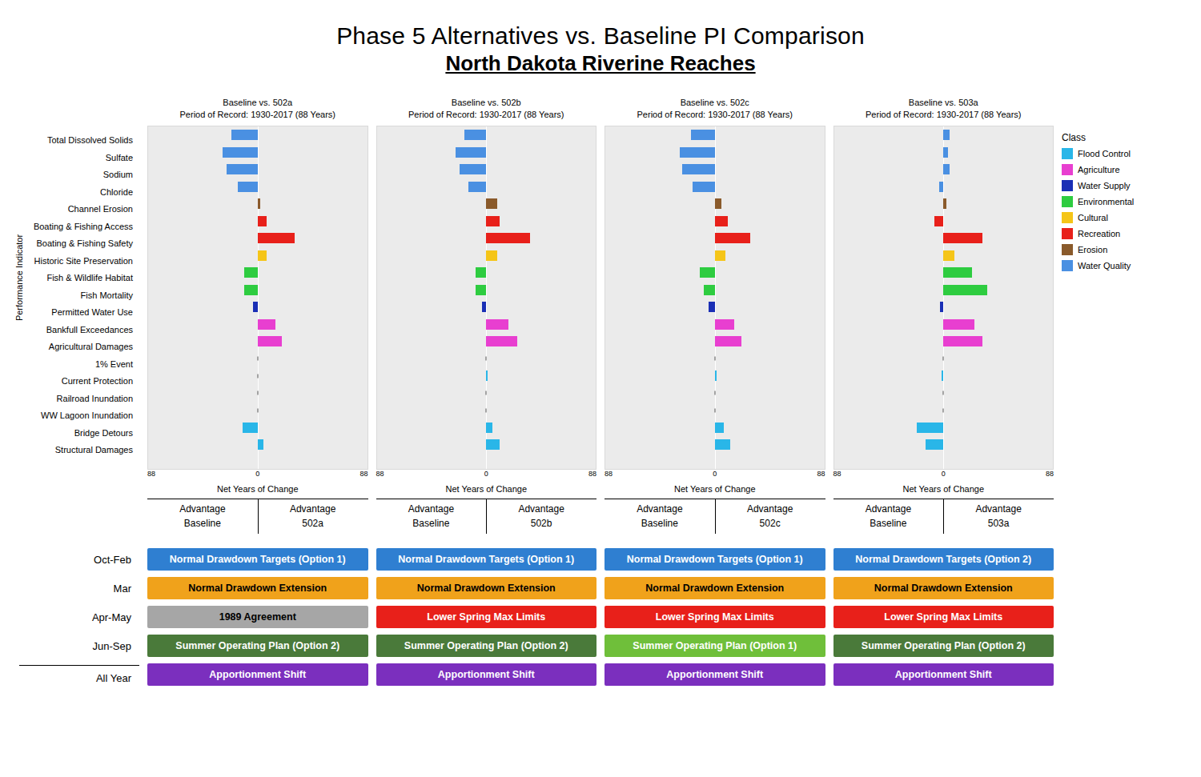Phase 5 Alternatives vs. Baseline PI Comparison
North Dakota Riverine Reaches
Performance Indicator
Total Dissolved Solids
Sulfate
Sodium
Chloride
Channel Erosion
Boating & Fishing Access
Boating & Fishing Safety
Historic Site Preservation
Fish & Wildlife Habitat
Fish Mortality
Permitted Water Use
Bankfull Exceedances
Agricultural Damages
1% Event
Current Protection
Railroad Inundation
WW Lagoon Inundation
Bridge Detours
Structural Damages
Baseline vs. 502a
Period of Record: 1930-2017 (88 Years)
88 0 88
Net Years of Change
Advantage
Baseline Advantage
502a
Baseline vs. 502b
Period of Record: 1930-2017 (88 Years)
88 0 88
Net Years of Change
Advantage
Baseline Advantage
502b
Baseline vs. 502c
Period of Record: 1930-2017 (88 Years)
88 0 88
Net Years of Change
Advantage
Baseline Advantage
502c
Baseline vs. 503a
Period of Record: 1930-2017 (88 Years)
88 0 88
Net Years of Change
Advantage
Baseline Advantage
503a
Class
Flood Control
Agriculture
Water Supply
Environmental
Cultural
Recreation
Erosion
Water Quality
Oct-Feb
Normal Drawdown Targets (Option 1)
Normal Drawdown Targets (Option 1)
Normal Drawdown Targets (Option 1)
Normal Drawdown Targets (Option 2)
Mar
Normal Drawdown Extension
Normal Drawdown Extension
Normal Drawdown Extension
Normal Drawdown Extension
Apr-May
1989 Agreement
Lower Spring Max Limits
Lower Spring Max Limits
Lower Spring Max Limits
Jun-Sep
Summer Operating Plan (Option 2)
Summer Operating Plan (Option 2)
Summer Operating Plan (Option 1)
Summer Operating Plan (Option 2)
All Year
Apportionment Shift
Apportionment Shift
Apportionment Shift
Apportionment Shift